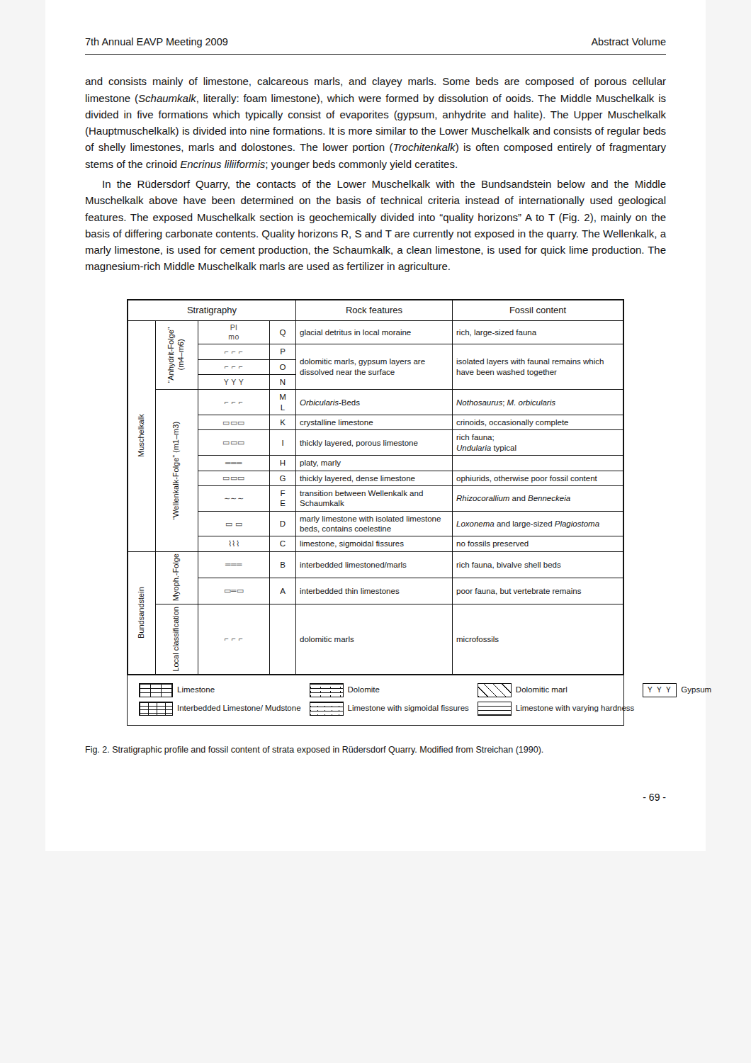7th Annual EAVP Meeting 2009 Abstract Volume
and consists mainly of limestone, calcareous marls, and clayey marls. Some beds are composed of porous cellular limestone (Schaumkalk, literally: foam limestone), which were formed by dissolution of ooids. The Middle Muschelkalk is divided in five formations which typically consist of evaporites (gypsum, anhydrite and halite). The Upper Muschelkalk (Hauptmuschelkalk) is divided into nine formations. It is more similar to the Lower Muschelkalk and consists of regular beds of shelly limestones, marls and dolostones. The lower portion (Trochitenkalk) is often composed entirely of fragmentary stems of the crinoid Encrinus liliiformis; younger beds commonly yield ceratites.
In the Rüdersdorf Quarry, the contacts of the Lower Muschelkalk with the Bundsandstein below and the Middle Muschelkalk above have been determined on the basis of technical criteria instead of internationally used geological features. The exposed Muschelkalk section is geochemically divided into “quality horizons” A to T (Fig. 2), mainly on the basis of differing carbonate contents. Quality horizons R, S and T are currently not exposed in the quarry. The Wellenkalk, a marly limestone, is used for cement production, the Schaumkalk, a clean limestone, is used for quick lime production. The magnesium-rich Middle Muschelkalk marls are used as fertilizer in agriculture.
| Stratigraphy | Rock features | Fossil content |
| --- | --- | --- |
| Muschelkalk | “Anhydrit-Folge” (m4–m6) | Pl mo | Q | glacial detritus in local moraine | rich, large-sized fauna |
| ⌐ ⌐ ⌐ | P | dolomitic marls, gypsum layers are dissolved near the surface | isolated layers with faunal remains which have been washed together |
| ⌐ ⌐ ⌐ | O |
| Y Y Y | N |
| “Wellenkalk-Folge” (m1–m3) | ⌐ ⌐ ⌐ | M L | Orbicularis -Beds | Nothosaurus ; M. orbicularis |
| ▭▭▭ | K | crystalline limestone | crinoids, occasionally complete |
| ▭▭▭ | I | thickly layered, porous limestone | rich fauna; Undularia typical |
| ═══ | H | platy, marly | |
| ▭▭▭ | G | thickly layered, dense limestone | ophiurids, otherwise poor fossil content |
| ∼∼∼ | F E | transition between Wellenkalk and Schaumkalk | Rhizocorallium and Benneckeia |
| ▭ ▭ | D | marly limestone with isolated limestone beds, contains coelestine | Loxonema and large-sized Plagiostoma |
| ⌇⌇⌇ | C | limestone, sigmoidal fissures | no fossils preserved |
| Bundsandstein | Myoph.-Folge | ═══ | B | interbedded limestoned/marls | rich fauna, bivalve shell beds |
| ▭═▭ | A | interbedded thin limestones | poor fauna, but vertebrate remains |
| Local classification | ⌐ ⌐ ⌐ | | dolomitic marls | microfossils |
| Limestone | Dolomite | Dolomitic marl | Y Y Y Gypsum |
| Interbedded Limestone/ Mudstone | Limestone with sigmoidal fissures | Limestone with varying hardness | |
Fig. 2. Stratigraphic profile and fossil content of strata exposed in Rüdersdorf Quarry. Modified from Streichan (1990).
- 69 -